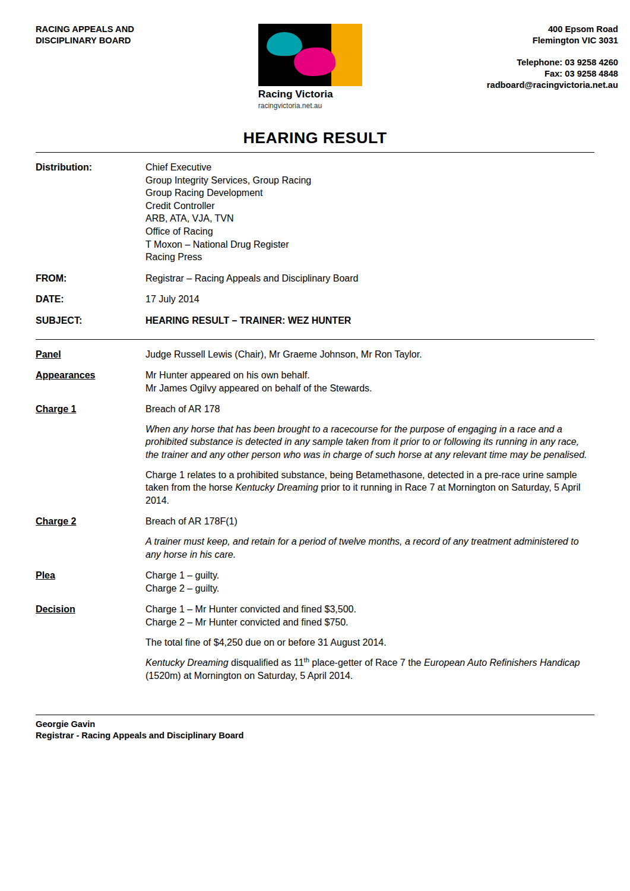RACING APPEALS AND
DISCIPLINARY BOARD
Racing Victoria
racingvictoria.net.au
400 Epsom Road
Flemington VIC 3031
Telephone: 03 9258 4260
Fax: 03 9258 4848
radboard@racingvictoria.net.au
HEARING RESULT
| Distribution: | Chief Executive Group Integrity Services, Group Racing Group Racing Development Credit Controller ARB, ATA, VJA, TVN Office of Racing T Moxon – National Drug Register Racing Press |
| FROM: | Registrar – Racing Appeals and Disciplinary Board |
| DATE: | 17 July 2014 |
| SUBJECT: | HEARING RESULT – TRAINER: WEZ HUNTER |
| Panel | Judge Russell Lewis (Chair), Mr Graeme Johnson, Mr Ron Taylor. |
| Appearances | Mr Hunter appeared on his own behalf. Mr James Ogilvy appeared on behalf of the Stewards. |
| Charge 1 | Breach of AR 178 When any horse that has been brought to a racecourse for the purpose of engaging in a race and a prohibited substance is detected in any sample taken from it prior to or following its running in any race, the trainer and any other person who was in charge of such horse at any relevant time may be penalised. Charge 1 relates to a prohibited substance, being Betamethasone, detected in a pre-race urine sample taken from the horse Kentucky Dreaming prior to it running in Race 7 at Mornington on Saturday, 5 April 2014. |
| Charge 2 | Breach of AR 178F(1) A trainer must keep, and retain for a period of twelve months, a record of any treatment administered to any horse in his care. |
| Plea | Charge 1 – guilty. Charge 2 – guilty. |
| Decision | Charge 1 – Mr Hunter convicted and fined $3,500. Charge 2 – Mr Hunter convicted and fined $750. The total fine of $4,250 due on or before 31 August 2014. Kentucky Dreaming disqualified as 11 th place-getter of Race 7 the European Auto Refinishers Handicap (1520m) at Mornington on Saturday, 5 April 2014. |
Georgie Gavin
Registrar - Racing Appeals and Disciplinary Board